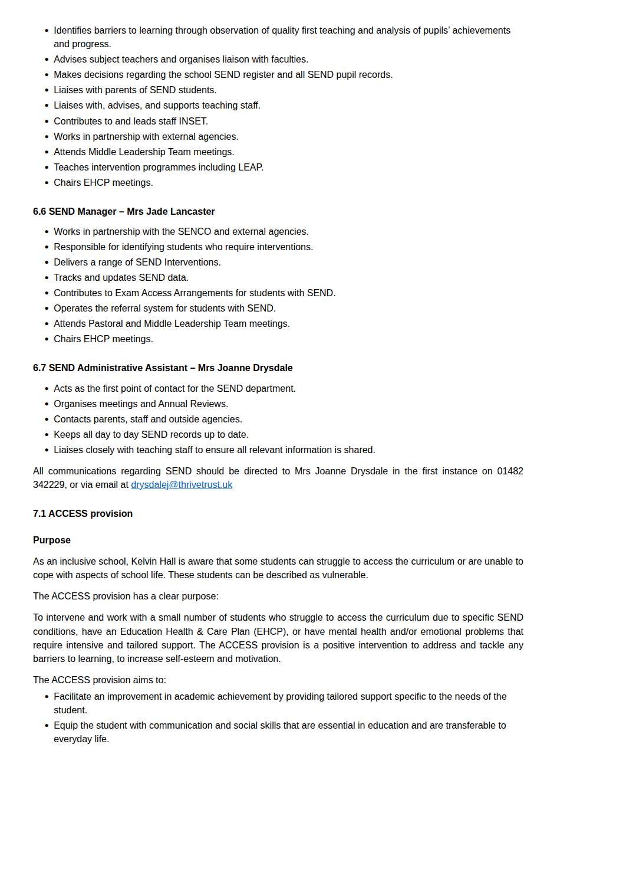Identifies barriers to learning through observation of quality first teaching and analysis of pupils’ achievements and progress.
Advises subject teachers and organises liaison with faculties.
Makes decisions regarding the school SEND register and all SEND pupil records.
Liaises with parents of SEND students.
Liaises with, advises, and supports teaching staff.
Contributes to and leads staff INSET.
Works in partnership with external agencies.
Attends Middle Leadership Team meetings.
Teaches intervention programmes including LEAP.
Chairs EHCP meetings.
6.6 SEND Manager – Mrs Jade Lancaster
Works in partnership with the SENCO and external agencies.
Responsible for identifying students who require interventions.
Delivers a range of SEND Interventions.
Tracks and updates SEND data.
Contributes to Exam Access Arrangements for students with SEND.
Operates the referral system for students with SEND.
Attends Pastoral and Middle Leadership Team meetings.
Chairs EHCP meetings.
6.7 SEND Administrative Assistant – Mrs Joanne Drysdale
Acts as the first point of contact for the SEND department.
Organises meetings and Annual Reviews.
Contacts parents, staff and outside agencies.
Keeps all day to day SEND records up to date.
Liaises closely with teaching staff to ensure all relevant information is shared.
All communications regarding SEND should be directed to Mrs Joanne Drysdale in the first instance on 01482 342229, or via email at drysdalej@thrivetrust.uk
7.1 ACCESS provision
Purpose
As an inclusive school, Kelvin Hall is aware that some students can struggle to access the curriculum or are unable to cope with aspects of school life. These students can be described as vulnerable.
The ACCESS provision has a clear purpose:
To intervene and work with a small number of students who struggle to access the curriculum due to specific SEND conditions, have an Education Health & Care Plan (EHCP), or have mental health and/or emotional problems that require intensive and tailored support. The ACCESS provision is a positive intervention to address and tackle any barriers to learning, to increase self-esteem and motivation.
The ACCESS provision aims to:
Facilitate an improvement in academic achievement by providing tailored support specific to the needs of the student.
Equip the student with communication and social skills that are essential in education and are transferable to everyday life.